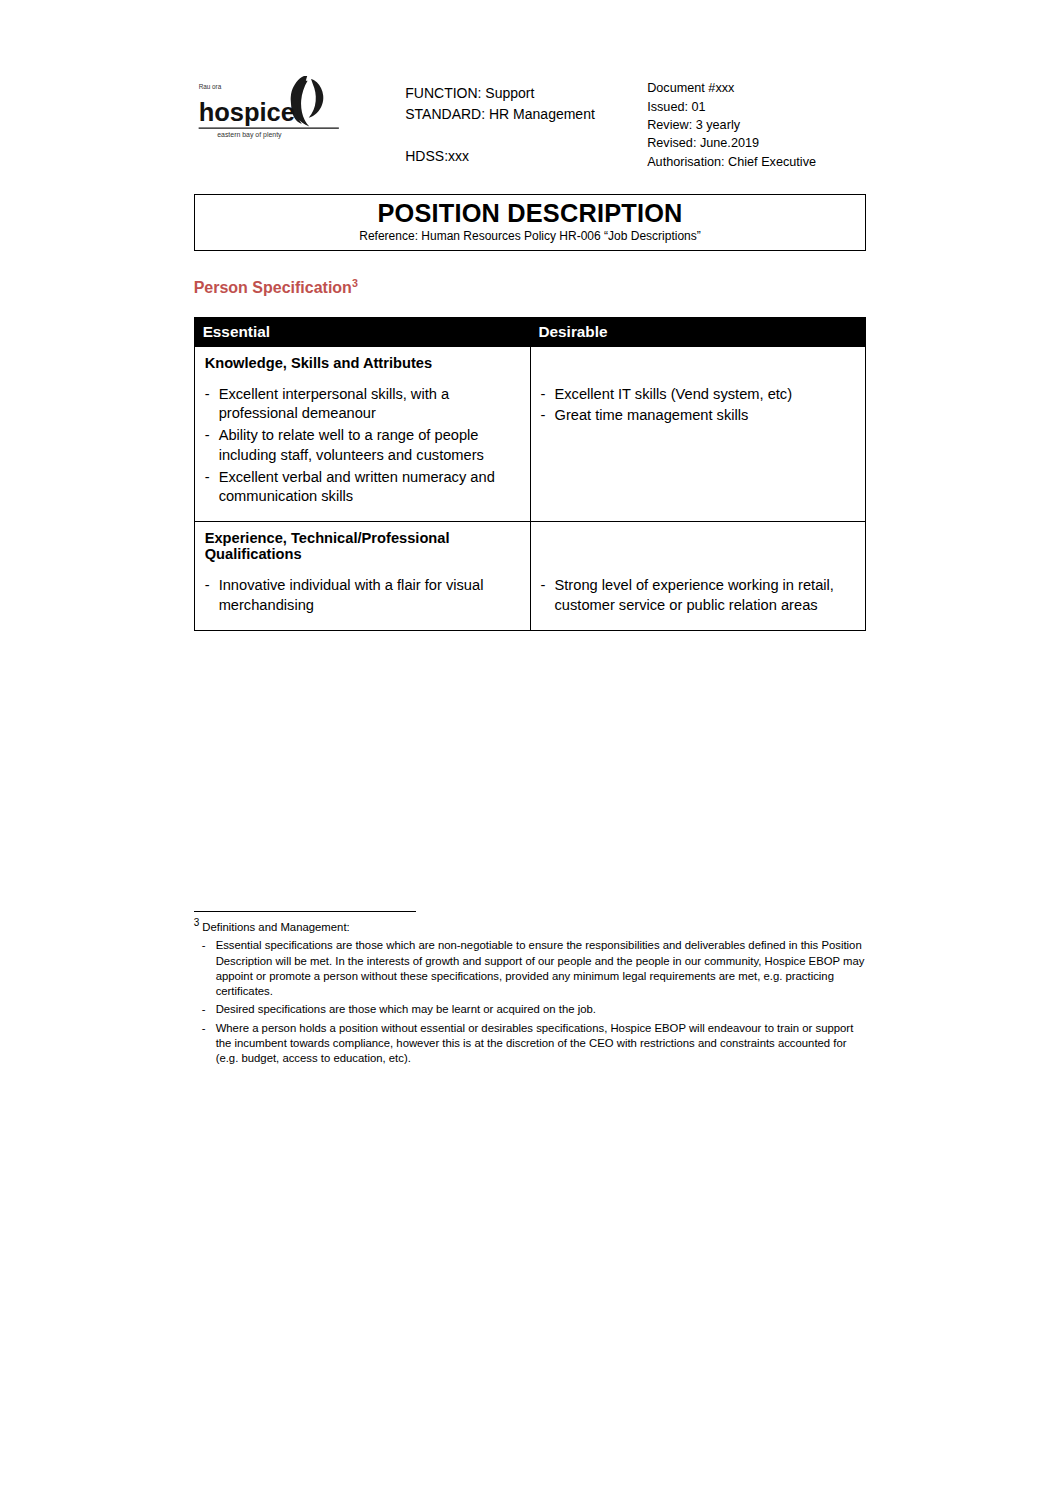Rau ora hospice eastern bay of plenty
FUNCTION: Support
STANDARD: HR Management
HDSS:xxx
Document #xxx
Issued: 01
Review: 3 yearly
Revised: June.2019
Authorisation: Chief Executive
POSITION DESCRIPTION
Reference: Human Resources Policy HR-006 “Job Descriptions”
Person Specification3
| Essential | Desirable |
| --- | --- |
| Knowledge, Skills and Attributes | |
| Excellent interpersonal skills, with a professional demeanour Ability to relate well to a range of people including staff, volunteers and customers Excellent verbal and written numeracy and communication skills | Excellent IT skills (Vend system, etc) Great time management skills |
| Experience, Technical/Professional Qualifications | |
| Innovative individual with a flair for visual merchandising | Strong level of experience working in retail, customer service or public relation areas |
3 Definitions and Management:
Essential specifications are those which are non-negotiable to ensure the responsibilities and deliverables defined in this Position Description will be met. In the interests of growth and support of our people and the people in our community, Hospice EBOP may appoint or promote a person without these specifications, provided any minimum legal requirements are met, e.g. practicing certificates.
Desired specifications are those which may be learnt or acquired on the job.
Where a person holds a position without essential or desirables specifications, Hospice EBOP will endeavour to train or support the incumbent towards compliance, however this is at the discretion of the CEO with restrictions and constraints accounted for (e.g. budget, access to education, etc).